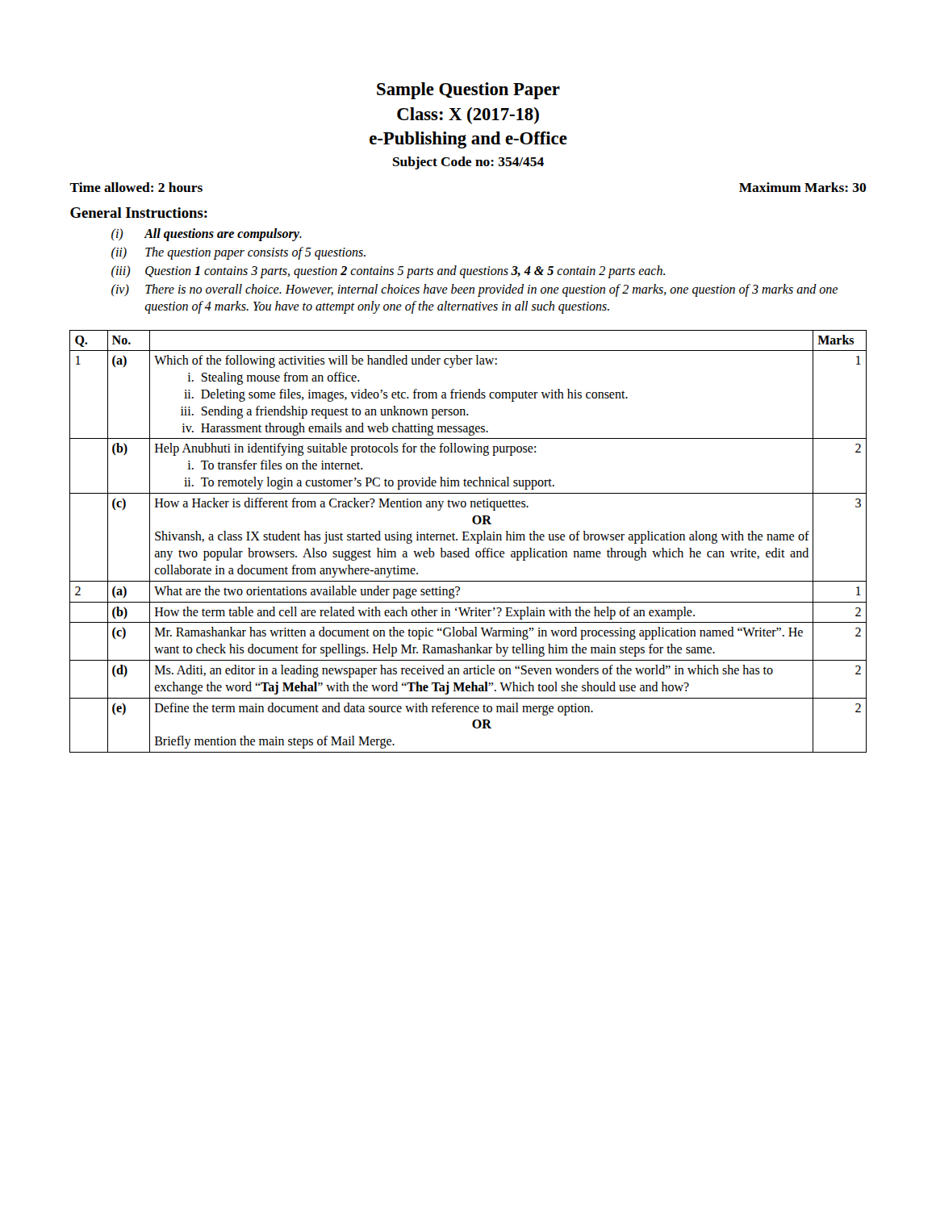Sample Question Paper
Class: X (2017-18)
e-Publishing and e-Office
Subject Code no: 354/454
Time allowed: 2 hours Maximum Marks: 30
General Instructions:
(i) All questions are compulsory.
(ii) The question paper consists of 5 questions.
(iii) Question 1 contains 3 parts, question 2 contains 5 parts and questions 3, 4 & 5 contain 2 parts each.
(iv) There is no overall choice. However, internal choices have been provided in one question of 2 marks, one question of 3 marks and one question of 4 marks. You have to attempt only one of the alternatives in all such questions.
| Q. | No. | | Marks |
| --- | --- | --- | --- |
| 1 | (a) | Which of the following activities will be handled under cyber law: i. Stealing mouse from an office. ii. Deleting some files, images, video’s etc. from a friends computer with his consent. iii. Sending a friendship request to an unknown person. iv. Harassment through emails and web chatting messages. | 1 |
| | (b) | Help Anubhuti in identifying suitable protocols for the following purpose: i. To transfer files on the internet. ii. To remotely login a customer’s PC to provide him technical support. | 2 |
| | (c) | How a Hacker is different from a Cracker? Mention any two netiquettes. OR Shivansh, a class IX student has just started using internet. Explain him the use of browser application along with the name of any two popular browsers. Also suggest him a web based office application name through which he can write, edit and collaborate in a document from anywhere-anytime. | 3 |
| 2 | (a) | What are the two orientations available under page setting? | 1 |
| | (b) | How the term table and cell are related with each other in ‘Writer’? Explain with the help of an example. | 2 |
| | (c) | Mr. Ramashankar has written a document on the topic “Global Warming” in word processing application named “Writer”. He want to check his document for spellings. Help Mr. Ramashankar by telling him the main steps for the same. | 2 |
| | (d) | Ms. Aditi, an editor in a leading newspaper has received an article on “Seven wonders of the world” in which she has to exchange the word “ Taj Mehal ” with the word “ The Taj Mehal ”. Which tool she should use and how? | 2 |
| | (e) | Define the term main document and data source with reference to mail merge option. OR Briefly mention the main steps of Mail Merge. | 2 |